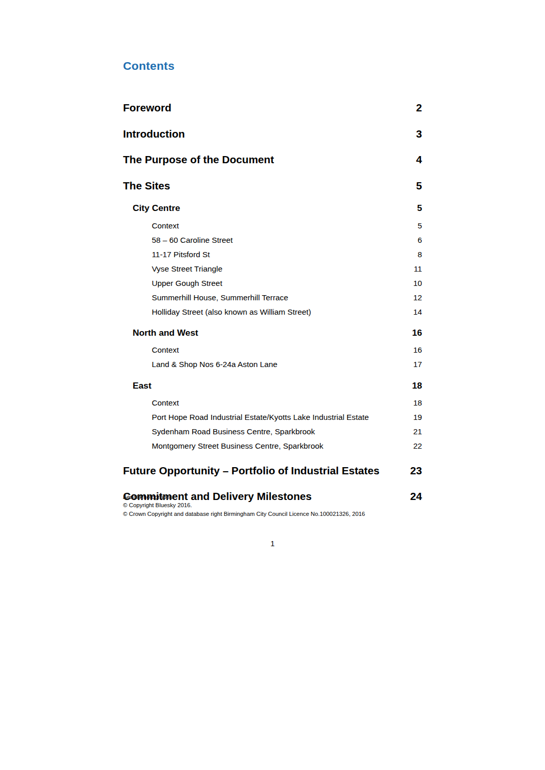Contents
| Foreword | 2 |
| Introduction | 3 |
| The Purpose of the Document | 4 |
| The Sites | 5 |
| City Centre | 5 |
| Context | 5 |
| 58 – 60 Caroline Street | 6 |
| 11-17 Pitsford St | 8 |
| Vyse Street Triangle | 11 |
| Upper Gough Street | 10 |
| Summerhill House, Summerhill Terrace | 12 |
| Holliday Street (also known as William Street) | 14 |
| North and West | 16 |
| Context | 16 |
| Land & Shop Nos 6-24a Aston Lane | 17 |
| East | 18 |
| Context | 18 |
| Port Hope Road Industrial Estate/Kyotts Lake Industrial Estate | 19 |
| Sydenham Road Business Centre, Sparkbrook | 21 |
| Montgomery Street Business Centre, Sparkbrook | 22 |
| Future Opportunity – Portfolio of Industrial Estates | 23 |
| Commitment and Delivery Milestones | 24 |
Aerial Photographs
© Copyright Bluesky 2016.
© Crown Copyright and database right Birmingham City Council Licence No.100021326, 2016
1